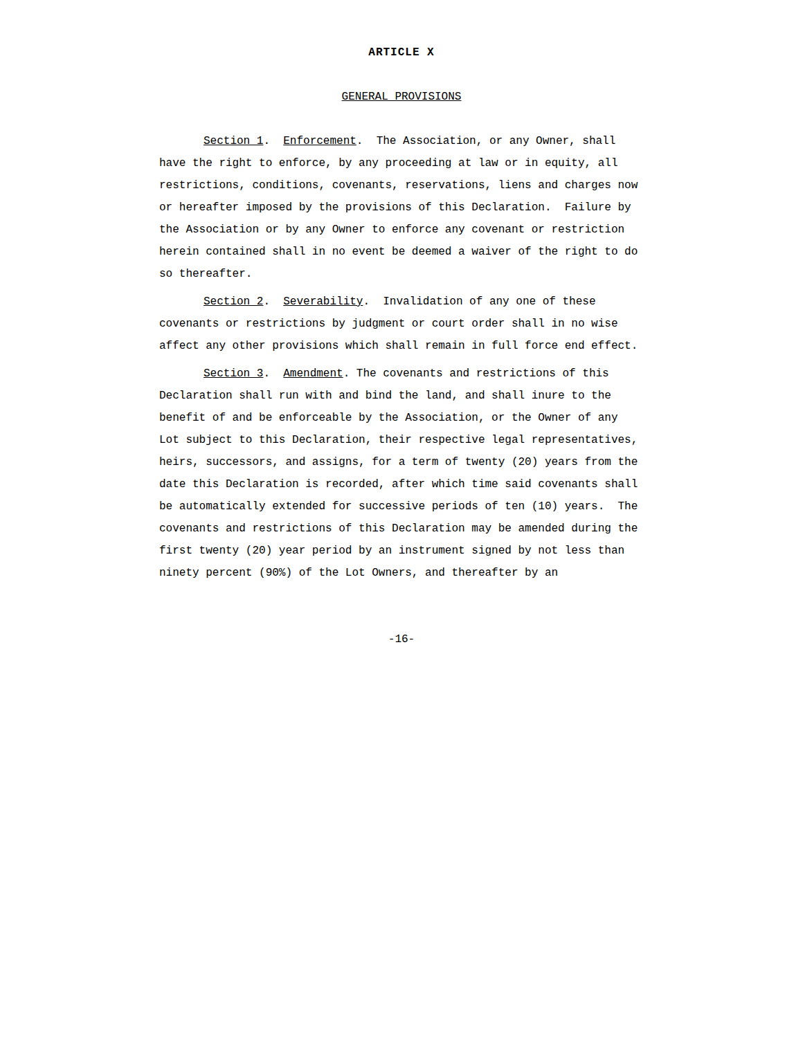ARTICLE X
GENERAL PROVISIONS
Section 1. Enforcement. The Association, or any Owner, shall have the right to enforce, by any proceeding at law or in equity, all restrictions, conditions, covenants, reservations, liens and charges now or hereafter imposed by the provisions of this Declaration. Failure by the Association or by any Owner to enforce any covenant or restriction herein contained shall in no event be deemed a waiver of the right to do so thereafter.
Section 2. Severability. Invalidation of any one of these covenants or restrictions by judgment or court order shall in no wise affect any other provisions which shall remain in full force end effect.
Section 3. Amendment. The covenants and restrictions of this Declaration shall run with and bind the land, and shall inure to the benefit of and be enforceable by the Association, or the Owner of any Lot subject to this Declaration, their respective legal representatives, heirs, successors, and assigns, for a term of twenty (20) years from the date this Declaration is recorded, after which time said covenants shall be automatically extended for successive periods of ten (10) years. The covenants and restrictions of this Declaration may be amended during the first twenty (20) year period by an instrument signed by not less than ninety percent (90%) of the Lot Owners, and thereafter by an
-16-